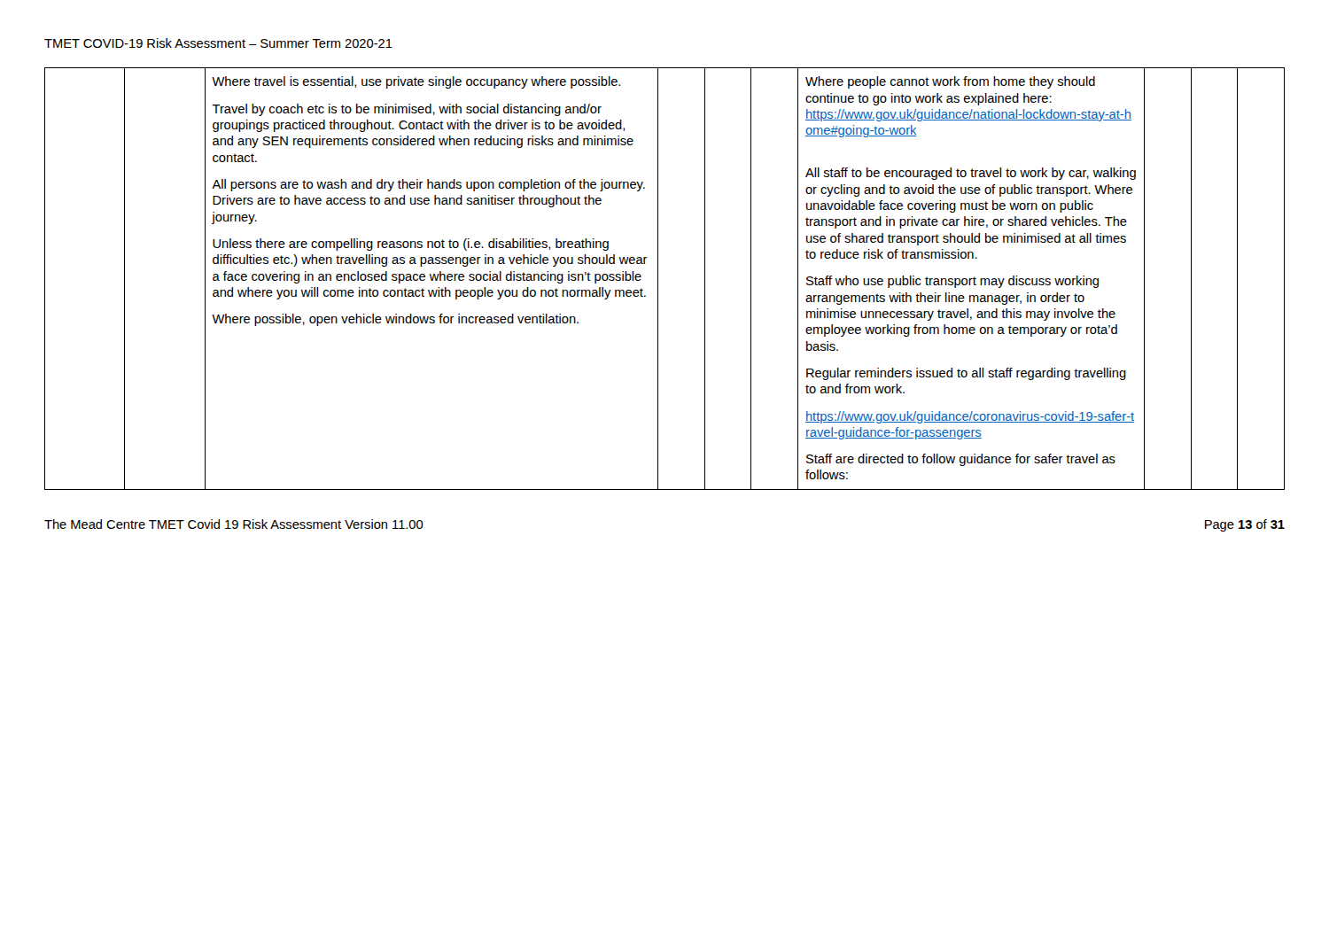TMET COVID-19 Risk Assessment – Summer Term 2020-21
| | | Where travel is essential, use private single occupancy where possible. Travel by coach etc is to be minimised, with social distancing and/or groupings practiced throughout. Contact with the driver is to be avoided, and any SEN requirements considered when reducing risks and minimise contact. All persons are to wash and dry their hands upon completion of the journey. Drivers are to have access to and use hand sanitiser throughout the journey. Unless there are compelling reasons not to (i.e. disabilities, breathing difficulties etc.) when travelling as a passenger in a vehicle you should wear a face covering in an enclosed space where social distancing isn’t possible and where you will come into contact with people you do not normally meet. Where possible, open vehicle windows for increased ventilation. | | | | Where people cannot work from home they should continue to go into work as explained here: https://www.gov.uk/guidance/national-lockdown-stay-at-home#going-to-work All staff to be encouraged to travel to work by car, walking or cycling and to avoid the use of public transport. Where unavoidable face covering must be worn on public transport and in private car hire, or shared vehicles. The use of shared transport should be minimised at all times to reduce risk of transmission. Staff who use public transport may discuss working arrangements with their line manager, in order to minimise unnecessary travel, and this may involve the employee working from home on a temporary or rota’d basis. Regular reminders issued to all staff regarding travelling to and from work. https://www.gov.uk/guidance/coronavirus-covid-19-safer-travel-guidance-for-passengers Staff are directed to follow guidance for safer travel as follows: | | | |
The Mead Centre TMET Covid 19 Risk Assessment Version 11.00
Page 13 of 31